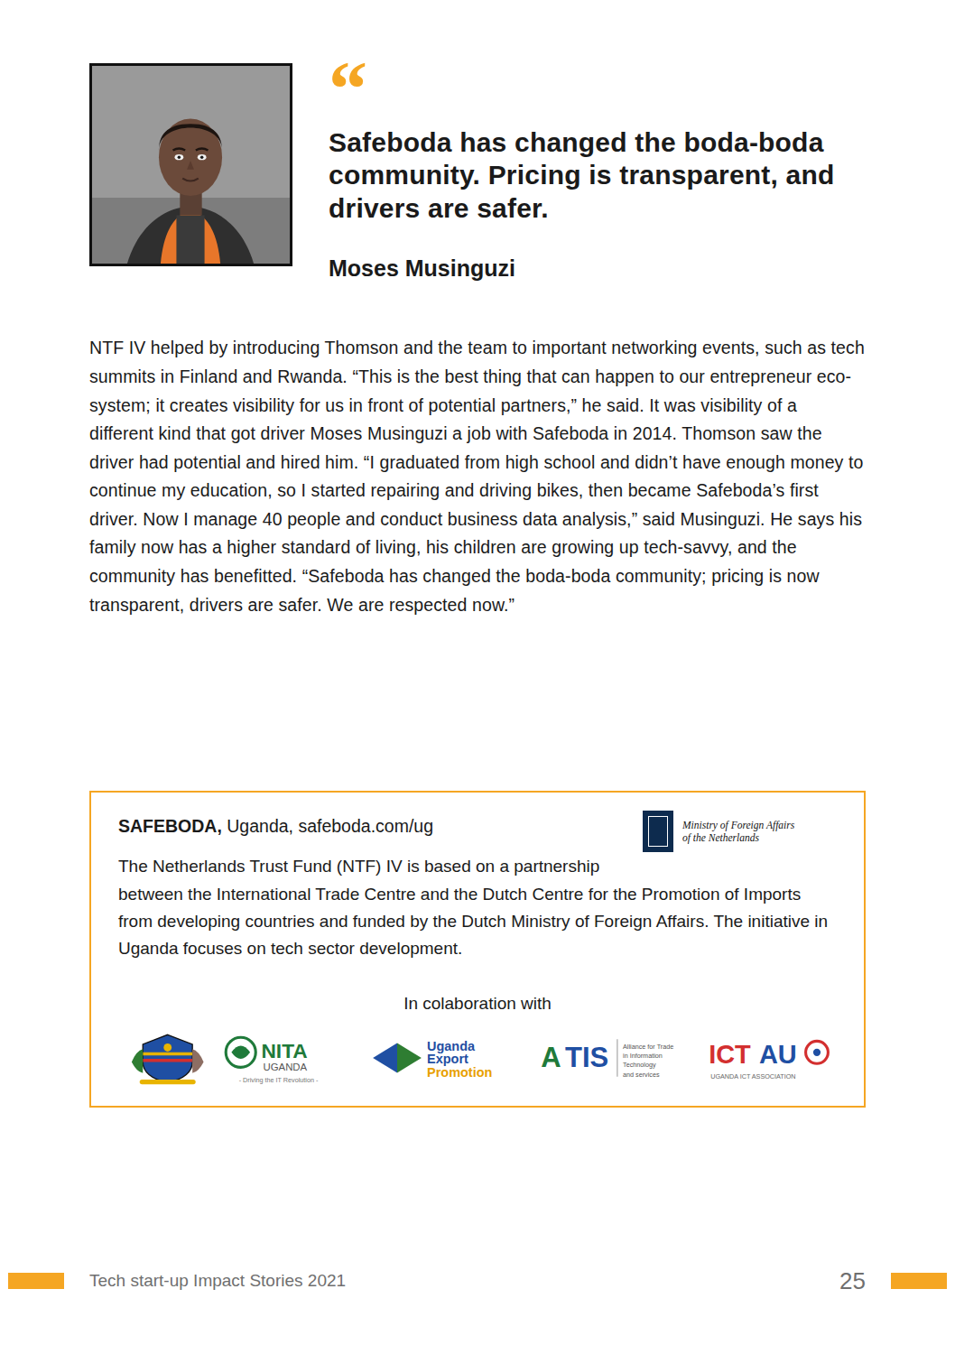“
Safeboda has changed the boda-boda
community. Pricing is transparent, and
drivers are safer.
Moses Musinguzi
NTF IV helped by introducing Thomson and the team to important networking events, such as tech summits in Finland and Rwanda. “This is the best thing that can happen to our entrepreneur eco-system; it creates visibility for us in front of potential partners,” he said. It was visibility of a different kind that got driver Moses Musinguzi a job with Safeboda in 2014. Thomson saw the driver had potential and hired him. “I graduated from high school and didn’t have enough money to continue my education, so I started repairing and driving bikes, then became Safeboda’s first driver. Now I manage 40 people and conduct business data analysis,” said Musinguzi. He says his family now has a higher standard of living, his children are growing up tech-savvy, and the community has benefitted. “Safeboda has changed the boda-boda community; pricing is now transparent, drivers are safer. We are respected now.”
Ministry of Foreign Affairs
of the Netherlands
SAFEBODA, Uganda, safeboda.com/ug
The Netherlands Trust Fund (NTF) IV is based on a partnership between the International Trade Centre and the Dutch Centre for the Promotion of Imports from developing countries and funded by the Dutch Ministry of Foreign Affairs. The initiative in Uganda focuses on tech sector development.
In colaboration with
NITA UGANDA - Driving the IT Revolution -
Uganda Export Promotion
A TIS Alliance for Trade in Information Technology and services
ICT AU UGANDA ICT ASSOCIATION
Tech start-up Impact Stories 2021
25